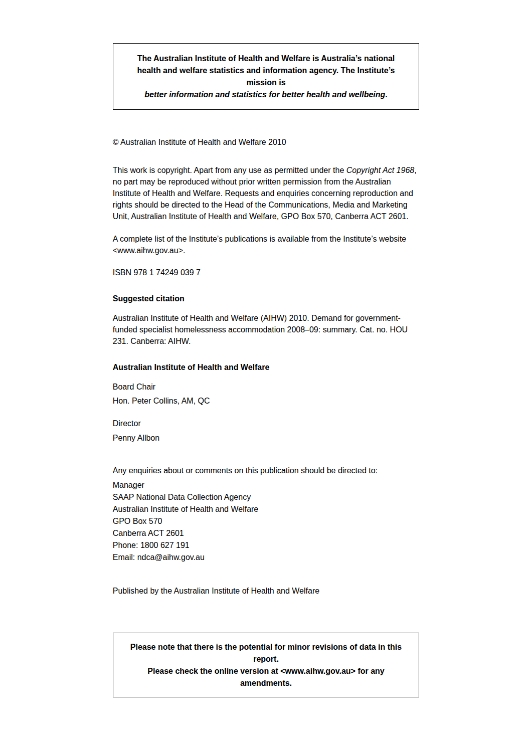The Australian Institute of Health and Welfare is Australia’s national
health and welfare statistics and information agency. The Institute’s mission is
better information and statistics for better health and wellbeing.
© Australian Institute of Health and Welfare 2010
This work is copyright. Apart from any use as permitted under the Copyright Act 1968, no part may be reproduced without prior written permission from the Australian Institute of Health and Welfare. Requests and enquiries concerning reproduction and rights should be directed to the Head of the Communications, Media and Marketing Unit, Australian Institute of Health and Welfare, GPO Box 570, Canberra ACT 2601.
A complete list of the Institute’s publications is available from the Institute’s website <www.aihw.gov.au>.
ISBN 978 1 74249 039 7
Suggested citation
Australian Institute of Health and Welfare (AIHW) 2010. Demand for government-funded specialist homelessness accommodation 2008–09: summary. Cat. no. HOU 231. Canberra: AIHW.
Australian Institute of Health and Welfare
Board Chair
Hon. Peter Collins, AM, QC
Director
Penny Allbon
Any enquiries about or comments on this publication should be directed to:
Manager
SAAP National Data Collection Agency
Australian Institute of Health and Welfare
GPO Box 570
Canberra ACT 2601
Phone: 1800 627 191
Email: ndca@aihw.gov.au
Published by the Australian Institute of Health and Welfare
Please note that there is the potential for minor revisions of data in this report.
Please check the online version at <www.aihw.gov.au> for any amendments.